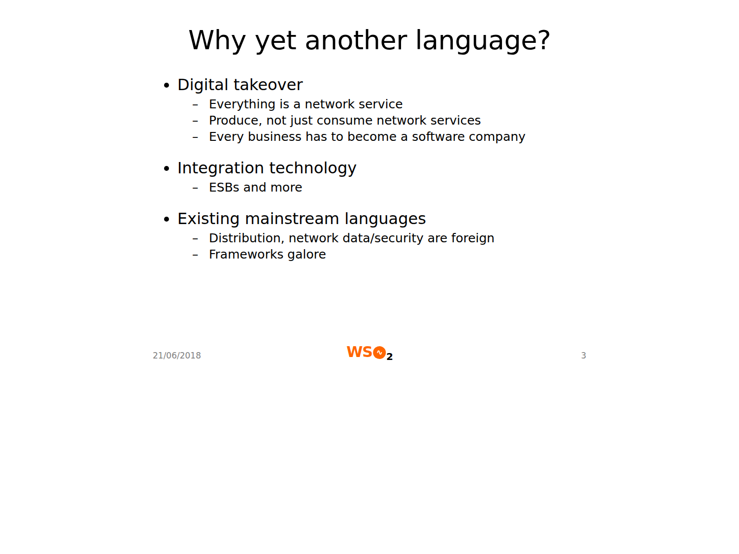Why yet another language?
Digital takeover
Everything is a network service
Produce, not just consume network services
Every business has to become a software company
Integration technology
ESBs and more
Existing mainstream languages
Distribution, network data/security are foreign
Frameworks galore
21/06/2018 WS 2 3